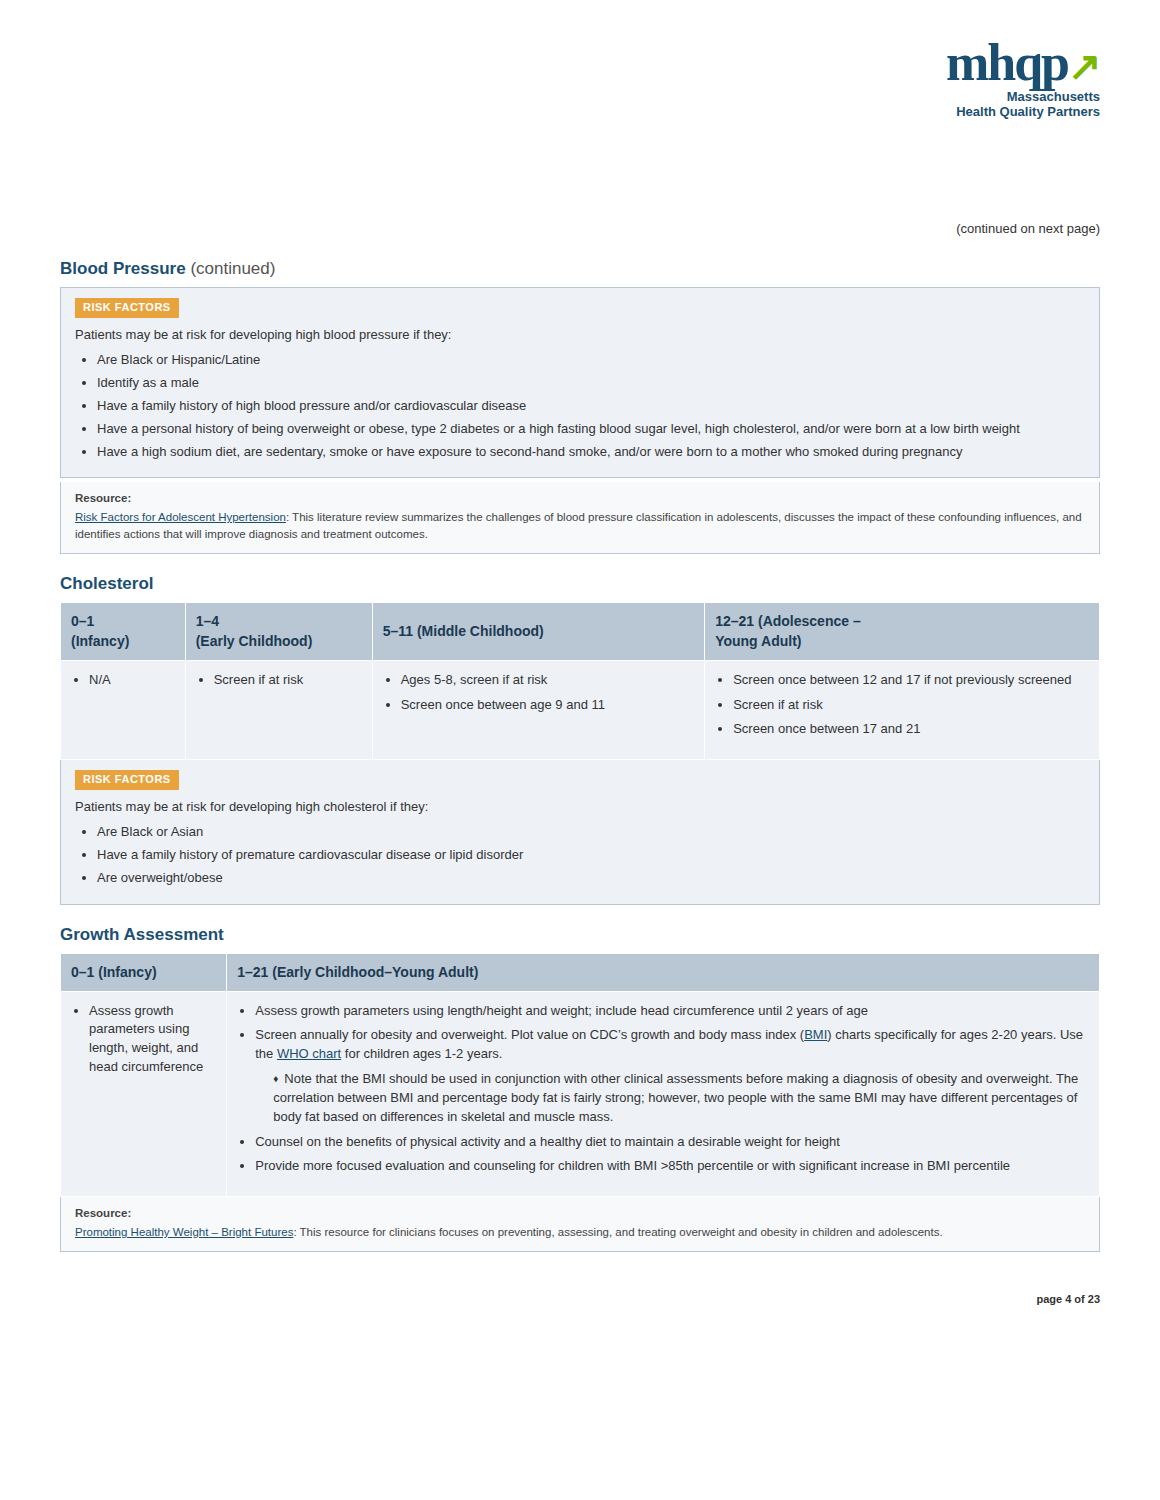mhqp↗
Massachusetts
Health Quality Partners
(continued on next page)
Blood Pressure (continued)
RISK FACTORS
Patients may be at risk for developing high blood pressure if they:
Are Black or Hispanic/Latine
Identify as a male
Have a family history of high blood pressure and/or cardiovascular disease
Have a personal history of being overweight or obese, type 2 diabetes or a high fasting blood sugar level, high cholesterol, and/or were born at a low birth weight
Have a high sodium diet, are sedentary, smoke or have exposure to second-hand smoke, and/or were born to a mother who smoked during pregnancy
Resource:
Risk Factors for Adolescent Hypertension: This literature review summarizes the challenges of blood pressure classification in adolescents, discusses the impact of these confounding influences, and identifies actions that will improve diagnosis and treatment outcomes.
Cholesterol
| 0–1 (Infancy) | 1–4 (Early Childhood) | 5–11 (Middle Childhood) | 12–21 (Adolescence – Young Adult) |
| --- | --- | --- | --- |
| N/A | Screen if at risk | Ages 5-8, screen if at risk Screen once between age 9 and 11 | Screen once between 12 and 17 if not previously screened Screen if at risk Screen once between 17 and 21 |
RISK FACTORS
Patients may be at risk for developing high cholesterol if they:
Are Black or Asian
Have a family history of premature cardiovascular disease or lipid disorder
Are overweight/obese
Growth Assessment
| 0–1 (Infancy) | 1–21 (Early Childhood–Young Adult) |
| --- | --- |
| Assess growth parameters using length, weight, and head circumference | Assess growth parameters using length/height and weight; include head circumference until 2 years of age Screen annually for obesity and overweight. Plot value on CDC’s growth and body mass index ( BMI ) charts specifically for ages 2-20 years. Use the WHO chart for children ages 1-2 years. Note that the BMI should be used in conjunction with other clinical assessments before making a diagnosis of obesity and overweight. The correlation between BMI and percentage body fat is fairly strong; however, two people with the same BMI may have different percentages of body fat based on differences in skeletal and muscle mass. Counsel on the benefits of physical activity and a healthy diet to maintain a desirable weight for height Provide more focused evaluation and counseling for children with BMI >85th percentile or with significant increase in BMI percentile |
Resource:
Promoting Healthy Weight – Bright Futures: This resource for clinicians focuses on preventing, assessing, and treating overweight and obesity in children and adolescents.
page 4 of 23